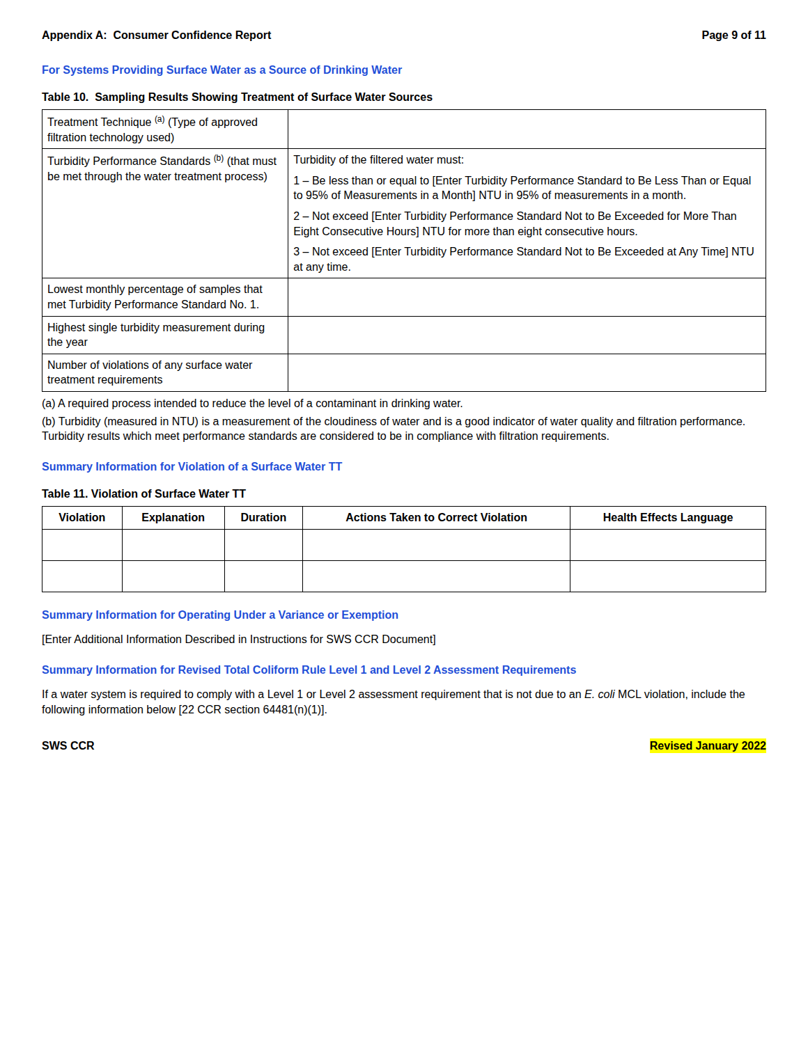Appendix A: Consumer Confidence Report Page 9 of 11
For Systems Providing Surface Water as a Source of Drinking Water
Table 10. Sampling Results Showing Treatment of Surface Water Sources
| Treatment Technique (a) (Type of approved filtration technology used) | |
| Turbidity Performance Standards (b) (that must be met through the water treatment process) | Turbidity of the filtered water must: 1 – Be less than or equal to [Enter Turbidity Performance Standard to Be Less Than or Equal to 95% of Measurements in a Month] NTU in 95% of measurements in a month. 2 – Not exceed [Enter Turbidity Performance Standard Not to Be Exceeded for More Than Eight Consecutive Hours] NTU for more than eight consecutive hours. 3 – Not exceed [Enter Turbidity Performance Standard Not to Be Exceeded at Any Time] NTU at any time. |
| Lowest monthly percentage of samples that met Turbidity Performance Standard No. 1. | |
| Highest single turbidity measurement during the year | |
| Number of violations of any surface water treatment requirements | |
(a) A required process intended to reduce the level of a contaminant in drinking water.
(b) Turbidity (measured in NTU) is a measurement of the cloudiness of water and is a good indicator of water quality and filtration performance. Turbidity results which meet performance standards are considered to be in compliance with filtration requirements.
Summary Information for Violation of a Surface Water TT
Table 11. Violation of Surface Water TT
| Violation | Explanation | Duration | Actions Taken to Correct Violation | Health Effects Language |
| --- | --- | --- | --- | --- |
Summary Information for Operating Under a Variance or Exemption
[Enter Additional Information Described in Instructions for SWS CCR Document]
Summary Information for Revised Total Coliform Rule Level 1 and Level 2 Assessment Requirements
If a water system is required to comply with a Level 1 or Level 2 assessment requirement that is not due to an E. coli MCL violation, include the following information below [22 CCR section 64481(n)(1)].
SWS CCR Revised January 2022